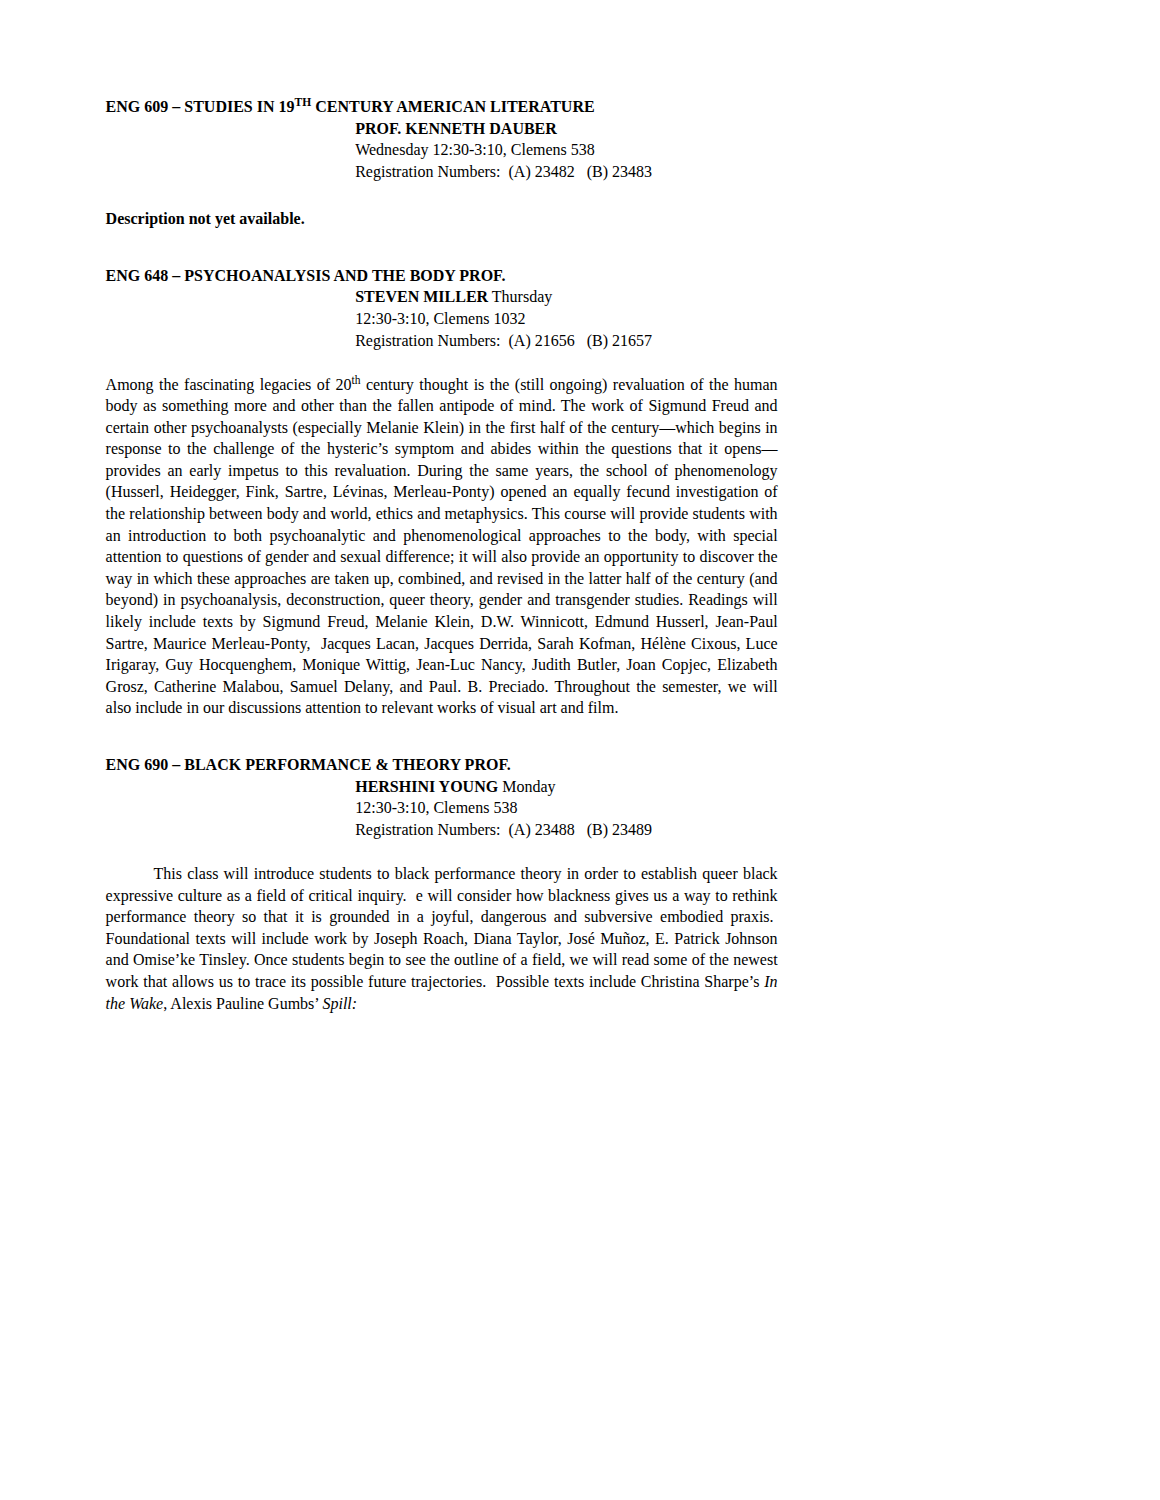ENG 609 – STUDIES IN 19TH CENTURY AMERICAN LITERATURE
PROF. KENNETH DAUBER
Wednesday 12:30-3:10, Clemens 538
Registration Numbers: (A) 23482 (B) 23483
Description not yet available.
ENG 648 – PSYCHOANALYSIS AND THE BODY PROF.
STEVEN MILLER Thursday
12:30-3:10, Clemens 1032
Registration Numbers: (A) 21656 (B) 21657
Among the fascinating legacies of 20th century thought is the (still ongoing) revaluation of the human body as something more and other than the fallen antipode of mind. The work of Sigmund Freud and certain other psychoanalysts (especially Melanie Klein) in the first half of the century—which begins in response to the challenge of the hysteric’s symptom and abides within the questions that it opens—provides an early impetus to this revaluation. During the same years, the school of phenomenology (Husserl, Heidegger, Fink, Sartre, Lévinas, Merleau-Ponty) opened an equally fecund investigation of the relationship between body and world, ethics and metaphysics. This course will provide students with an introduction to both psychoanalytic and phenomenological approaches to the body, with special attention to questions of gender and sexual difference; it will also provide an opportunity to discover the way in which these approaches are taken up, combined, and revised in the latter half of the century (and beyond) in psychoanalysis, deconstruction, queer theory, gender and transgender studies. Readings will likely include texts by Sigmund Freud, Melanie Klein, D.W. Winnicott, Edmund Husserl, Jean-Paul Sartre, Maurice Merleau-Ponty, Jacques Lacan, Jacques Derrida, Sarah Kofman, Hélène Cixous, Luce Irigaray, Guy Hocquenghem, Monique Wittig, Jean-Luc Nancy, Judith Butler, Joan Copjec, Elizabeth Grosz, Catherine Malabou, Samuel Delany, and Paul. B. Preciado. Throughout the semester, we will also include in our discussions attention to relevant works of visual art and film.
ENG 690 – BLACK PERFORMANCE & THEORY PROF.
HERSHINI YOUNG Monday
12:30-3:10, Clemens 538
Registration Numbers: (A) 23488 (B) 23489
This class will introduce students to black performance theory in order to establish queer black expressive culture as a field of critical inquiry. e will consider how blackness gives us a way to rethink performance theory so that it is grounded in a joyful, dangerous and subversive embodied praxis. Foundational texts will include work by Joseph Roach, Diana Taylor, José Muñoz, E. Patrick Johnson and Omise’ke Tinsley. Once students begin to see the outline of a field, we will read some of the newest work that allows us to trace its possible future trajectories. Possible texts include Christina Sharpe’s In the Wake, Alexis Pauline Gumbs’ Spill: